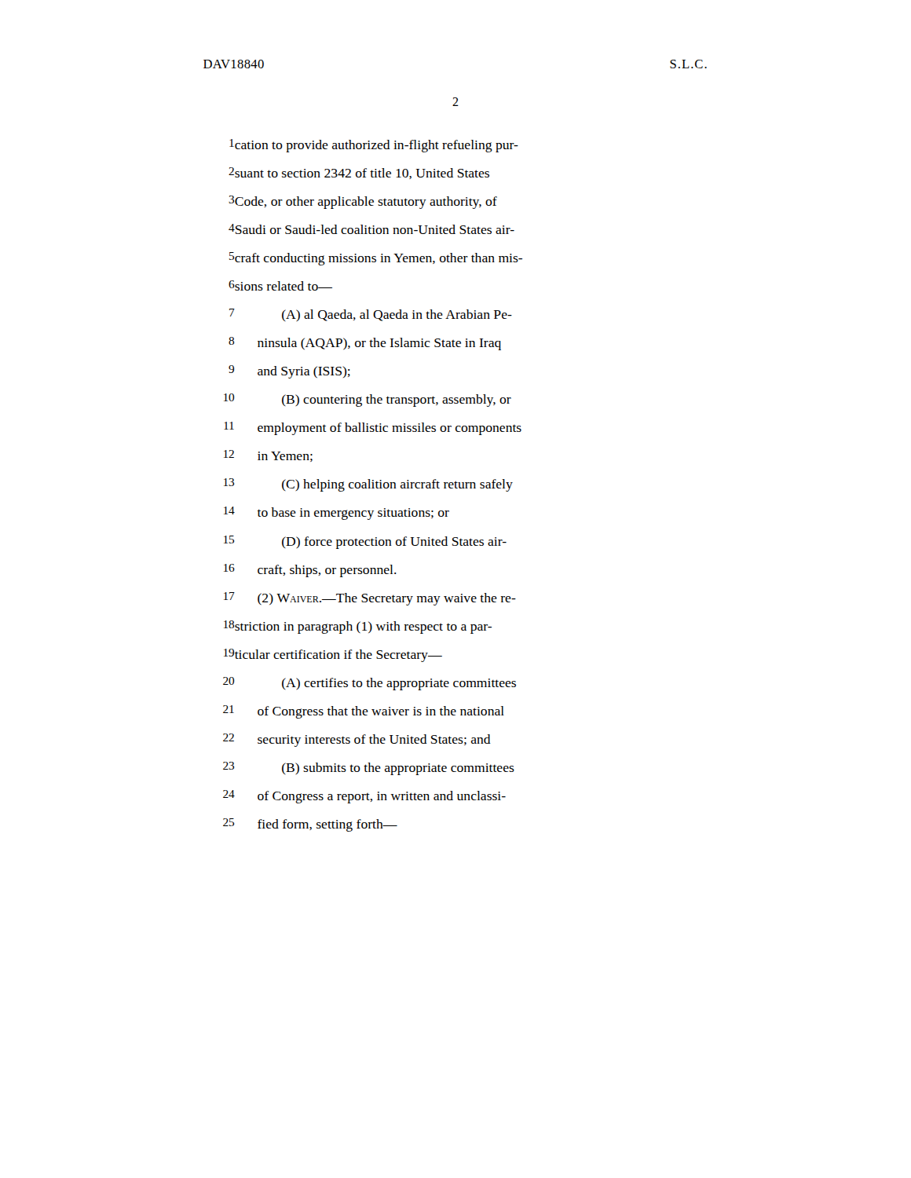DAV18840 S.L.C.
2
| 1 | cation to provide authorized in-flight refueling pur- |
| 2 | suant to section 2342 of title 10, United States |
| 3 | Code, or other applicable statutory authority, of |
| 4 | Saudi or Saudi-led coalition non-United States air- |
| 5 | craft conducting missions in Yemen, other than mis- |
| 6 | sions related to— |
| 7 | (A) al Qaeda, al Qaeda in the Arabian Pe- |
| 8 | ninsula (AQAP), or the Islamic State in Iraq |
| 9 | and Syria (ISIS); |
| 10 | (B) countering the transport, assembly, or |
| 11 | employment of ballistic missiles or components |
| 12 | in Yemen; |
| 13 | (C) helping coalition aircraft return safely |
| 14 | to base in emergency situations; or |
| 15 | (D) force protection of United States air- |
| 16 | craft, ships, or personnel. |
| 17 | (2) Waiver. —The Secretary may waive the re- |
| 18 | striction in paragraph (1) with respect to a par- |
| 19 | ticular certification if the Secretary— |
| 20 | (A) certifies to the appropriate committees |
| 21 | of Congress that the waiver is in the national |
| 22 | security interests of the United States; and |
| 23 | (B) submits to the appropriate committees |
| 24 | of Congress a report, in written and unclassi- |
| 25 | fied form, setting forth— |